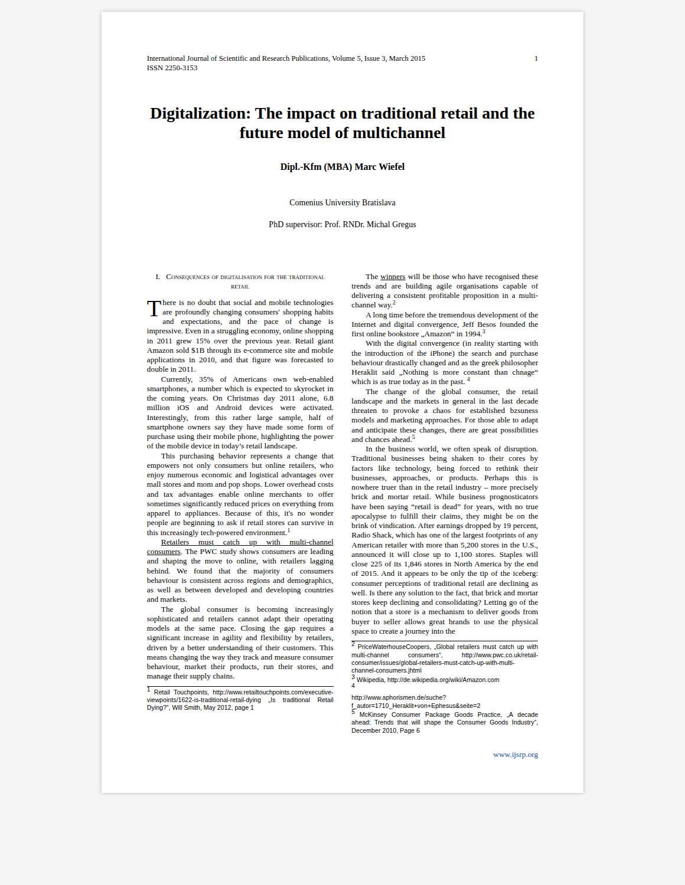International Journal of Scientific and Research Publications, Volume 5, Issue 3, March 2015
ISSN 2250-3153 1
Digitalization: The impact on traditional retail and the future model of multichannel
Dipl.-Kfm (MBA) Marc Wiefel
Comenius University Bratislava
PhD supervisor: Prof. RNDr. Michal Gregus
I. Consequences of digitalisation for the traditional retail
There is no doubt that social and mobile technologies are profoundly changing consumers' shopping habits and expectations, and the pace of change is impressive. Even in a struggling economy, online shopping in 2011 grew 15% over the previous year. Retail giant Amazon sold $1B through its e-commerce site and mobile applications in 2010, and that figure was forecasted to double in 2011.
Currently, 35% of Americans own web-enabled smartphones, a number which is expected to skyrocket in the coming years. On Christmas day 2011 alone, 6.8 million iOS and Android devices were activated. Interestingly, from this rather large sample, half of smartphone owners say they have made some form of purchase using their mobile phone, highlighting the power of the mobile device in today’s retail landscape.
This purchasing behavior represents a change that empowers not only consumers but online retailers, who enjoy numerous economic and logistical advantages over mall stores and mom and pop shops. Lower overhead costs and tax advantages enable online merchants to offer sometimes significantly reduced prices on everything from apparel to appliances. Because of this, it's no wonder people are beginning to ask if retail stores can survive in this increasingly tech-powered environment.1
Retailers must catch up with multi-channel consumers. The PWC study shows consumers are leading and shaping the move to online, with retailers lagging behind. We found that the majority of consumers behaviour is consistent across regions and demographics, as well as between developed and developing countries and markets.
The global consumer is becoming increasingly sophisticated and retailers cannot adapt their operating models at the same pace. Closing the gap requires a significant increase in agility and flexibility by retailers, driven by a better understanding of their customers. This means changing the way they track and measure consumer behaviour, market their products, run their stores, and manage their supply chains.
1 Retail Touchpoints, http://www.retailtouchpoints.com/executive-viewpoints/1622-is-traditional-retail-dying „Is traditional Retail Dying?“, Will Smith, May 2012, page 1
The winners will be those who have recognised these trends and are building agile organisations capable of delivering a consistent profitable proposition in a multi-channel way.2
A long time before the tremendous development of the Internet and digital convergence, Jeff Besos founded the first online bookstore „Amazon“ in 1994.3
With the digital convergence (in reality starting with the introduction of the iPhone) the search and purchase behaviour drastically changed and as the greek philosopher Heraklit said „Nothing is more constant than chnage“ which is as true today as in the past. 4
The change of the global consumer, the retail landscape and the markets in general in the last decade threaten to provoke a chaos for established bzsuness models and marketing approaches. For those able to adapt and anticipate these changes, there are great possibilities and chances ahead.5
In the business world, we often speak of disruption. Traditional businesses being shaken to their cores by factors like technology, being forced to rethink their businesses, approaches, or products. Perhaps this is nowhere truer than in the retail industry – more precisely brick and mortar retail. While business prognosticators have been saying “retail is dead” for years, with no true apocalypse to fulfill their claims, they might be on the brink of vindication. After earnings dropped by 19 percent, Radio Shack, which has one of the largest footprints of any American retailer with more than 5,200 stores in the U.S., announced it will close up to 1,100 stores. Staples will close 225 of its 1,846 stores in North America by the end of 2015. And it appears to be only the tip of the iceberg: consumer perceptions of traditional retail are declining as well. Is there any solution to the fact, that brick and mortar stores keep declining and consolidating? Letting go of the notion that a store is a mechanism to deliver goods from buyer to seller allows great brands to use the physical space to create a journey into the
2 PriceWaterhouseCoopers, „Global retailers must catch up with multi-channel consumers“, http://www.pwc.co.uk/retail-consumer/issues/global-retailers-must-catch-up-with-multi-channel-consumers.jhtml
3 Wikipedia, http://de.wikipedia.org/wiki/Amazon.com
4
http://www.aphorismen.de/suche?f_autor=1710_Heraklit+von+Ephesus&seite=2
5 McKinsey Consumer Package Goods Practice, „A decade ahead: Trends that will shape the Consumer Goods Industry“, December 2010, Page 6
www.ijsrp.org